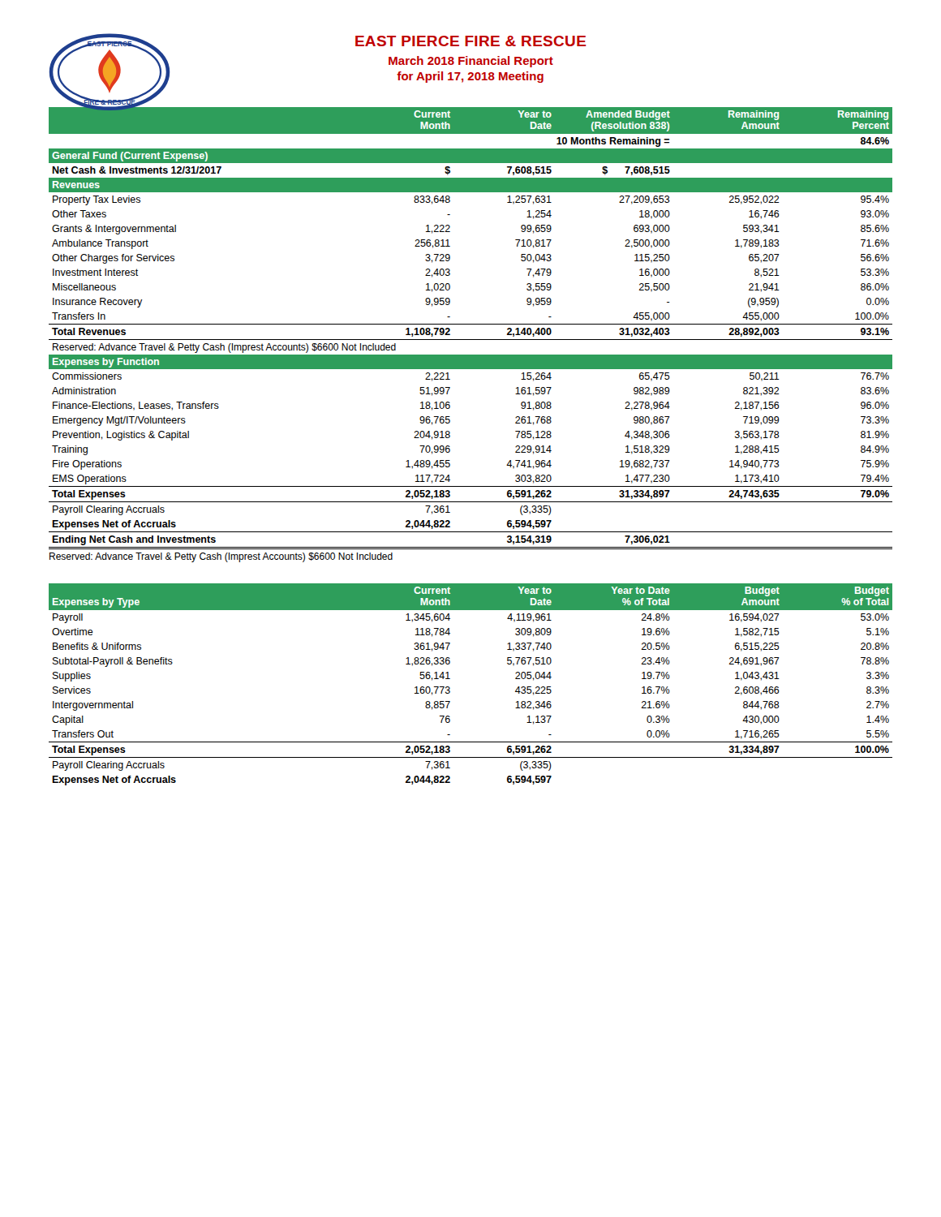EAST PIERCE FIRE & RESCUE
EAST PIERCE FIRE & RESCUE
March 2018 Financial Report
for April 17, 2018 Meeting
| | Current Month | Year to Date | Amended Budget (Resolution 838) | Remaining Amount | Remaining Percent |
| --- | --- | --- | --- | --- | --- |
| 10 Months Remaining = | | 84.6% |
| General Fund (Current Expense) |
| Net Cash & Investments 12/31/2017 | $ | 7,608,515 | $ 7,608,515 | | |
| Revenues |
| Property Tax Levies | 833,648 | 1,257,631 | 27,209,653 | 25,952,022 | 95.4% |
| Other Taxes | - | 1,254 | 18,000 | 16,746 | 93.0% |
| Grants & Intergovernmental | 1,222 | 99,659 | 693,000 | 593,341 | 85.6% |
| Ambulance Transport | 256,811 | 710,817 | 2,500,000 | 1,789,183 | 71.6% |
| Other Charges for Services | 3,729 | 50,043 | 115,250 | 65,207 | 56.6% |
| Investment Interest | 2,403 | 7,479 | 16,000 | 8,521 | 53.3% |
| Miscellaneous | 1,020 | 3,559 | 25,500 | 21,941 | 86.0% |
| Insurance Recovery | 9,959 | 9,959 | - | (9,959) | 0.0% |
| Transfers In | - | - | 455,000 | 455,000 | 100.0% |
| Total Revenues | 1,108,792 | 2,140,400 | 31,032,403 | 28,892,003 | 93.1% |
| Reserved: Advance Travel & Petty Cash (Imprest Accounts) $6600 Not Included |
| Expenses by Function |
| Commissioners | 2,221 | 15,264 | 65,475 | 50,211 | 76.7% |
| Administration | 51,997 | 161,597 | 982,989 | 821,392 | 83.6% |
| Finance-Elections, Leases, Transfers | 18,106 | 91,808 | 2,278,964 | 2,187,156 | 96.0% |
| Emergency Mgt/IT/Volunteers | 96,765 | 261,768 | 980,867 | 719,099 | 73.3% |
| Prevention, Logistics & Capital | 204,918 | 785,128 | 4,348,306 | 3,563,178 | 81.9% |
| Training | 70,996 | 229,914 | 1,518,329 | 1,288,415 | 84.9% |
| Fire Operations | 1,489,455 | 4,741,964 | 19,682,737 | 14,940,773 | 75.9% |
| EMS Operations | 117,724 | 303,820 | 1,477,230 | 1,173,410 | 79.4% |
| Total Expenses | 2,052,183 | 6,591,262 | 31,334,897 | 24,743,635 | 79.0% |
| Payroll Clearing Accruals | 7,361 | (3,335) | | | |
| Expenses Net of Accruals | 2,044,822 | 6,594,597 | | | |
| Ending Net Cash and Investments | | 3,154,319 | 7,306,021 | | |
Reserved: Advance Travel & Petty Cash (Imprest Accounts) $6600 Not Included
| Expenses by Type | Current Month | Year to Date | Year to Date % of Total | Budget Amount | Budget % of Total |
| --- | --- | --- | --- | --- | --- |
| Payroll | 1,345,604 | 4,119,961 | 24.8% | 16,594,027 | 53.0% |
| Overtime | 118,784 | 309,809 | 19.6% | 1,582,715 | 5.1% |
| Benefits & Uniforms | 361,947 | 1,337,740 | 20.5% | 6,515,225 | 20.8% |
| Subtotal-Payroll & Benefits | 1,826,336 | 5,767,510 | 23.4% | 24,691,967 | 78.8% |
| Supplies | 56,141 | 205,044 | 19.7% | 1,043,431 | 3.3% |
| Services | 160,773 | 435,225 | 16.7% | 2,608,466 | 8.3% |
| Intergovernmental | 8,857 | 182,346 | 21.6% | 844,768 | 2.7% |
| Capital | 76 | 1,137 | 0.3% | 430,000 | 1.4% |
| Transfers Out | - | - | 0.0% | 1,716,265 | 5.5% |
| Total Expenses | 2,052,183 | 6,591,262 | | 31,334,897 | 100.0% |
| Payroll Clearing Accruals | 7,361 | (3,335) | | | |
| Expenses Net of Accruals | 2,044,822 | 6,594,597 | | | |